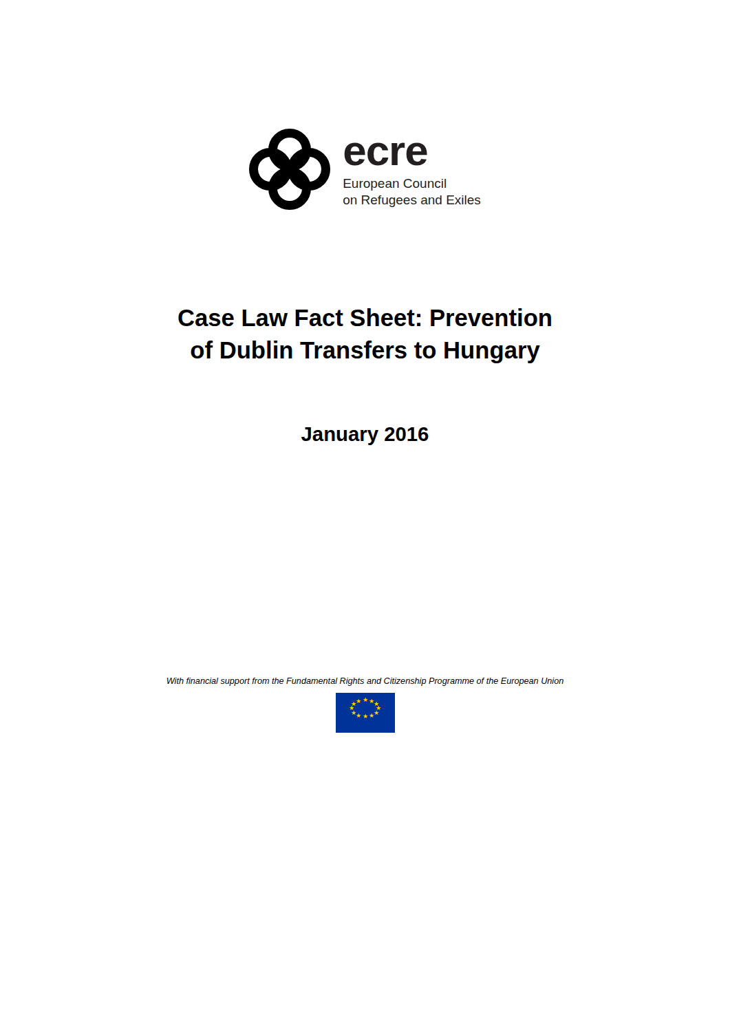ecre
European Council
on Refugees and Exiles
Case Law Fact Sheet: Prevention of Dublin Transfers to Hungary
January 2016
With financial support from the Fundamental Rights and Citizenship Programme of the European Union
★ ★ ★ ★ ★ ★ ★ ★ ★ ★ ★ ★